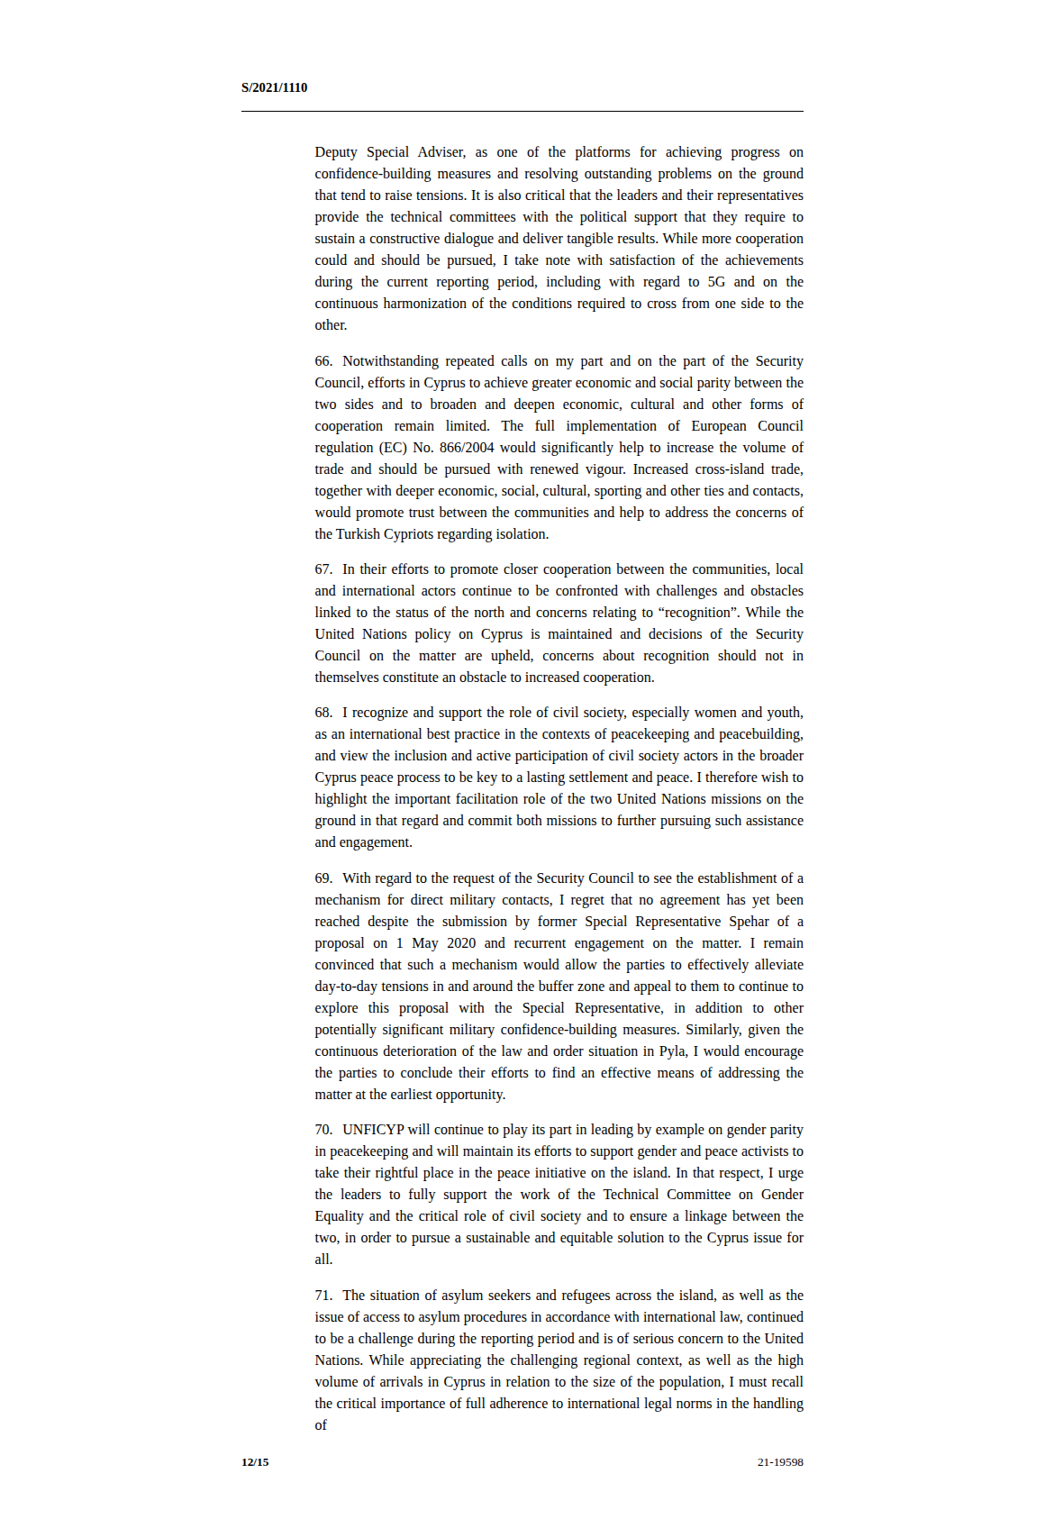S/2021/1110
Deputy Special Adviser, as one of the platforms for achieving progress on confidence-building measures and resolving outstanding problems on the ground that tend to raise tensions. It is also critical that the leaders and their representatives provide the technical committees with the political support that they require to sustain a constructive dialogue and deliver tangible results. While more cooperation could and should be pursued, I take note with satisfaction of the achievements during the current reporting period, including with regard to 5G and on the continuous harmonization of the conditions required to cross from one side to the other.
66. Notwithstanding repeated calls on my part and on the part of the Security Council, efforts in Cyprus to achieve greater economic and social parity between the two sides and to broaden and deepen economic, cultural and other forms of cooperation remain limited. The full implementation of European Council regulation (EC) No. 866/2004 would significantly help to increase the volume of trade and should be pursued with renewed vigour. Increased cross-island trade, together with deeper economic, social, cultural, sporting and other ties and contacts, would promote trust between the communities and help to address the concerns of the Turkish Cypriots regarding isolation.
67. In their efforts to promote closer cooperation between the communities, local and international actors continue to be confronted with challenges and obstacles linked to the status of the north and concerns relating to “recognition”. While the United Nations policy on Cyprus is maintained and decisions of the Security Council on the matter are upheld, concerns about recognition should not in themselves constitute an obstacle to increased cooperation.
68. I recognize and support the role of civil society, especially women and youth, as an international best practice in the contexts of peacekeeping and peacebuilding, and view the inclusion and active participation of civil society actors in the broader Cyprus peace process to be key to a lasting settlement and peace. I therefore wish to highlight the important facilitation role of the two United Nations missions on the ground in that regard and commit both missions to further pursuing such assistance and engagement.
69. With regard to the request of the Security Council to see the establishment of a mechanism for direct military contacts, I regret that no agreement has yet been reached despite the submission by former Special Representative Spehar of a proposal on 1 May 2020 and recurrent engagement on the matter. I remain convinced that such a mechanism would allow the parties to effectively alleviate day-to-day tensions in and around the buffer zone and appeal to them to continue to explore this proposal with the Special Representative, in addition to other potentially significant military confidence-building measures. Similarly, given the continuous deterioration of the law and order situation in Pyla, I would encourage the parties to conclude their efforts to find an effective means of addressing the matter at the earliest opportunity.
70. UNFICYP will continue to play its part in leading by example on gender parity in peacekeeping and will maintain its efforts to support gender and peace activists to take their rightful place in the peace initiative on the island. In that respect, I urge the leaders to fully support the work of the Technical Committee on Gender Equality and the critical role of civil society and to ensure a linkage between the two, in order to pursue a sustainable and equitable solution to the Cyprus issue for all.
71. The situation of asylum seekers and refugees across the island, as well as the issue of access to asylum procedures in accordance with international law, continued to be a challenge during the reporting period and is of serious concern to the United Nations. While appreciating the challenging regional context, as well as the high volume of arrivals in Cyprus in relation to the size of the population, I must recall the critical importance of full adherence to international legal norms in the handling of
12/15 21-19598